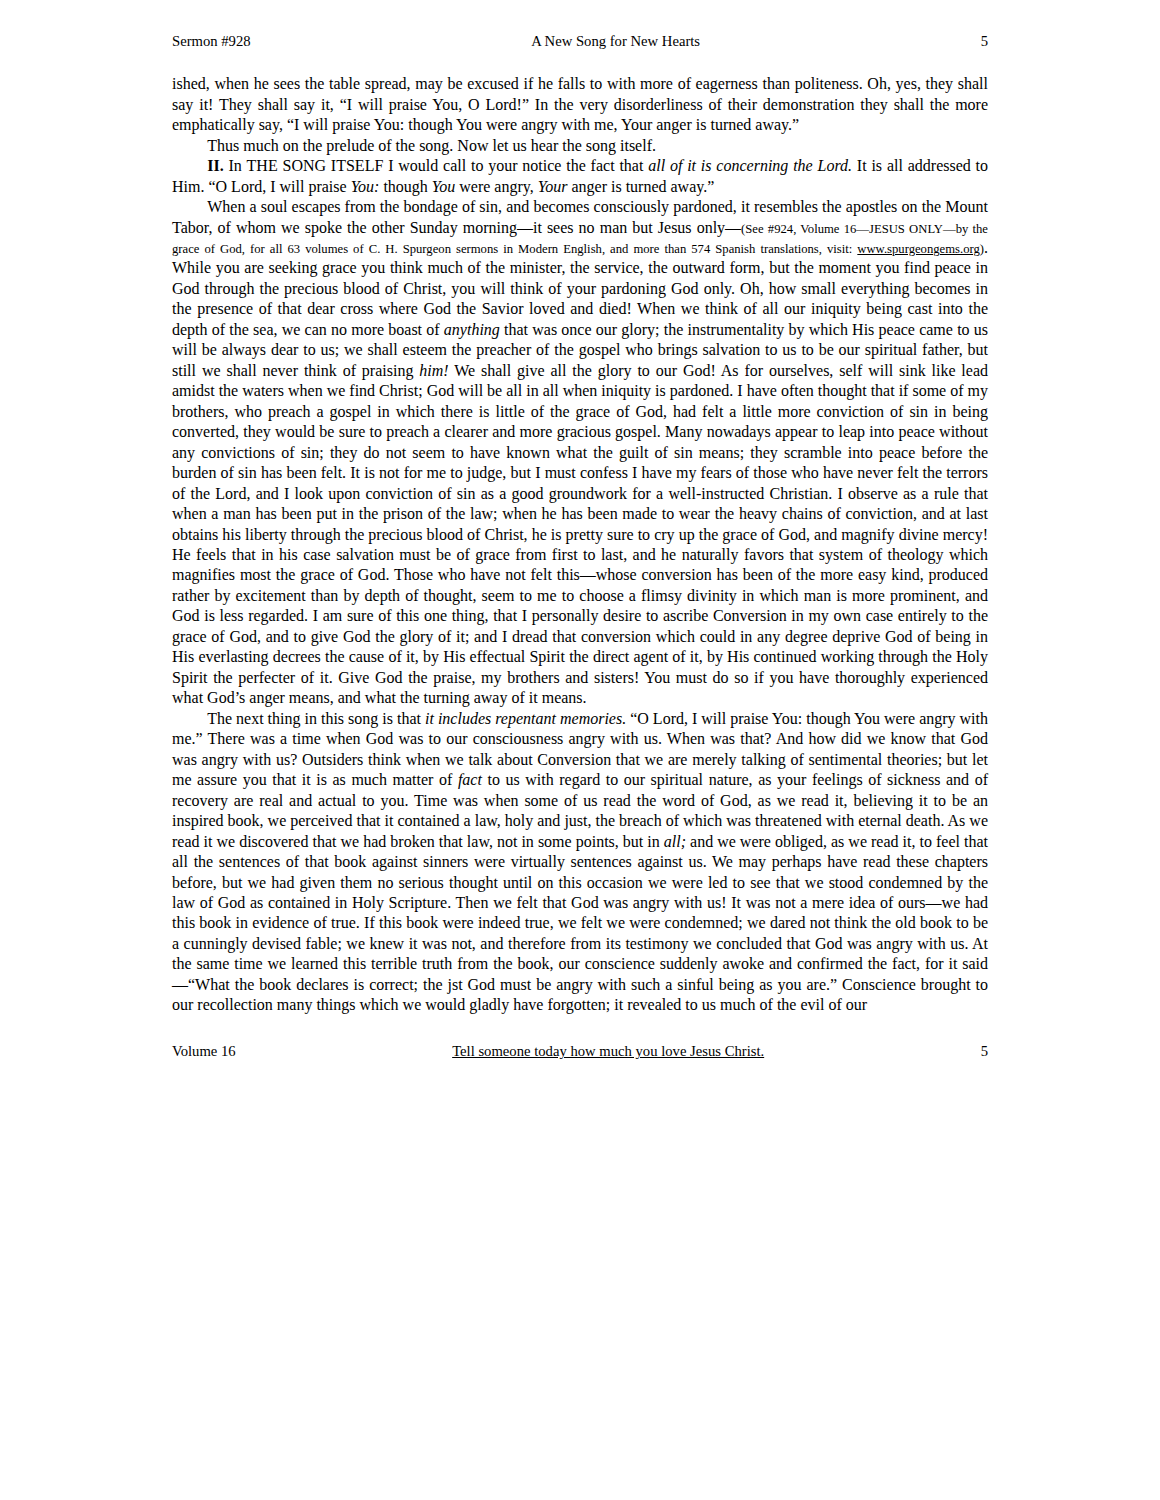Sermon #928 A New Song for New Hearts 5
ished, when he sees the table spread, may be excused if he falls to with more of eagerness than politeness. Oh, yes, they shall say it! They shall say it, “I will praise You, O Lord!” In the very disorderliness of their demonstration they shall the more emphatically say, “I will praise You: though You were angry with me, Your anger is turned away.”
Thus much on the prelude of the song. Now let us hear the song itself.
II. In THE SONG ITSELF I would call to your notice the fact that all of it is concerning the Lord. It is all addressed to Him. “O Lord, I will praise You: though You were angry, Your anger is turned away.”
When a soul escapes from the bondage of sin, and becomes consciously pardoned, it resembles the apostles on the Mount Tabor, of whom we spoke the other Sunday morning—it sees no man but Jesus only—(See #924, Volume 16—JESUS ONLY—by the grace of God, for all 63 volumes of C. H. Spurgeon sermons in Modern English, and more than 574 Spanish translations, visit: www.spurgeongems.org). While you are seeking grace you think much of the minister, the service, the outward form, but the moment you find peace in God through the precious blood of Christ, you will think of your pardoning God only. Oh, how small everything becomes in the presence of that dear cross where God the Savior loved and died! When we think of all our iniquity being cast into the depth of the sea, we can no more boast of anything that was once our glory; the instrumentality by which His peace came to us will be always dear to us; we shall esteem the preacher of the gospel who brings salvation to us to be our spiritual father, but still we shall never think of praising him! We shall give all the glory to our God! As for ourselves, self will sink like lead amidst the waters when we find Christ; God will be all in all when iniquity is pardoned. I have often thought that if some of my brothers, who preach a gospel in which there is little of the grace of God, had felt a little more conviction of sin in being converted, they would be sure to preach a clearer and more gracious gospel. Many nowadays appear to leap into peace without any convictions of sin; they do not seem to have known what the guilt of sin means; they scramble into peace before the burden of sin has been felt. It is not for me to judge, but I must confess I have my fears of those who have never felt the terrors of the Lord, and I look upon conviction of sin as a good groundwork for a well-instructed Christian. I observe as a rule that when a man has been put in the prison of the law; when he has been made to wear the heavy chains of conviction, and at last obtains his liberty through the precious blood of Christ, he is pretty sure to cry up the grace of God, and magnify divine mercy! He feels that in his case salvation must be of grace from first to last, and he naturally favors that system of theology which magnifies most the grace of God. Those who have not felt this—whose conversion has been of the more easy kind, produced rather by excitement than by depth of thought, seem to me to choose a flimsy divinity in which man is more prominent, and God is less regarded. I am sure of this one thing, that I personally desire to ascribe Conversion in my own case entirely to the grace of God, and to give God the glory of it; and I dread that conversion which could in any degree deprive God of being in His everlasting decrees the cause of it, by His effectual Spirit the direct agent of it, by His continued working through the Holy Spirit the perfecter of it. Give God the praise, my brothers and sisters! You must do so if you have thoroughly experienced what God’s anger means, and what the turning away of it means.
The next thing in this song is that it includes repentant memories. “O Lord, I will praise You: though You were angry with me.” There was a time when God was to our consciousness angry with us. When was that? And how did we know that God was angry with us? Outsiders think when we talk about Conversion that we are merely talking of sentimental theories; but let me assure you that it is as much matter of fact to us with regard to our spiritual nature, as your feelings of sickness and of recovery are real and actual to you. Time was when some of us read the word of God, as we read it, believing it to be an inspired book, we perceived that it contained a law, holy and just, the breach of which was threatened with eternal death. As we read it we discovered that we had broken that law, not in some points, but in all; and we were obliged, as we read it, to feel that all the sentences of that book against sinners were virtually sentences against us. We may perhaps have read these chapters before, but we had given them no serious thought until on this occasion we were led to see that we stood condemned by the law of God as contained in Holy Scripture. Then we felt that God was angry with us! It was not a mere idea of ours—we had this book in evidence of true. If this book were indeed true, we felt we were condemned; we dared not think the old book to be a cunningly devised fable; we knew it was not, and therefore from its testimony we concluded that God was angry with us. At the same time we learned this terrible truth from the book, our conscience suddenly awoke and confirmed the fact, for it said—“What the book declares is correct; the jst God must be angry with such a sinful being as you are.” Conscience brought to our recollection many things which we would gladly have forgotten; it revealed to us much of the evil of our
Volume 16 Tell someone today how much you love Jesus Christ. 5